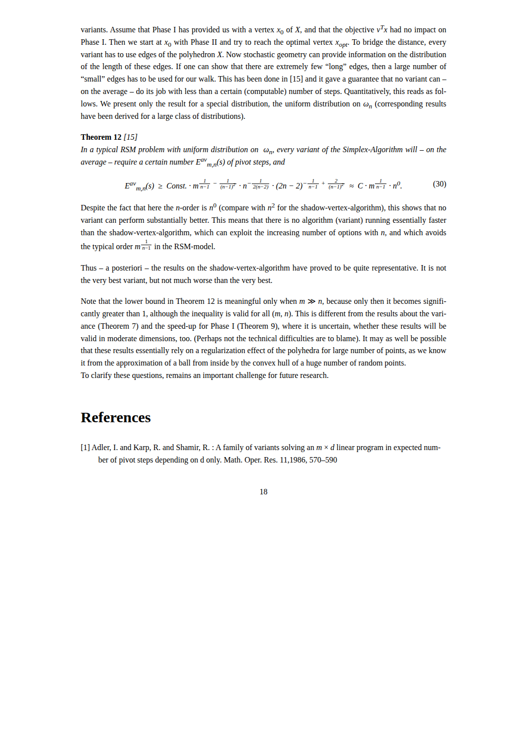variants. Assume that Phase I has provided us with a vertex x0 of X, and that the objective vTx had no impact on Phase I. Then we start at x0 with Phase II and try to reach the optimal vertex xopt. To bridge the distance, every variant has to use edges of the polyhedron X. Now stochastic geometry can provide information on the distribution of the length of these edges. If one can show that there are extremely few “long” edges, then a large number of “small” edges has to be used for our walk. This has been done in [15] and it gave a guarantee that no variant can – on the average – do its job with less than a certain (computable) number of steps. Quantitatively, this reads as follows. We present only the result for a special distribution, the uniform distribution on ωn (corresponding results have been derived for a large class of distributions).
Theorem 12 [15]
In a typical RSM problem with uniform distribution on ωn, every variant of the Simplex-Algorithm will – on the average – require a certain number Eavm,n(s) of pivot steps, and
Eavm,n(s) ≥ Const. · m1 n−1 − 1(n−1)2 · n−12(n−2) · (2n − 2)−1 n−1 + 2(n−1)2 ≈ C · m1 n−1 · n0.(30)
Despite the fact that here the n-order is n0 (compare with n2 for the shadow-vertex-algorithm), this shows that no variant can perform substantially better. This means that there is no algorithm (variant) running essentially faster than the shadow-vertex-algorithm, which can exploit the increasing number of options with n, and which avoids the typical order m1 n−1 in the RSM-model.
Thus – a posteriori – the results on the shadow-vertex-algorithm have proved to be quite representative. It is not the very best variant, but not much worse than the very best.
Note that the lower bound in Theorem 12 is meaningful only when m ≫ n, because only then it becomes significantly greater than 1, although the inequality is valid for all (m, n). This is different from the results about the variance (Theorem 7) and the speed-up for Phase I (Theorem 9), where it is uncertain, whether these results will be valid in moderate dimensions, too. (Perhaps not the technical difficulties are to blame). It may as well be possible that these results essentially rely on a regularization effect of the polyhedra for large number of points, as we know it from the approximation of a ball from inside by the convex hull of a huge number of random points.
To clarify these questions, remains an important challenge for future research.
References
[1] Adler, I. and Karp, R. and Shamir, R. : A family of variants solving an m × d linear program in expected number of pivot steps depending on d only. Math. Oper. Res. 11,1986, 570–590
18